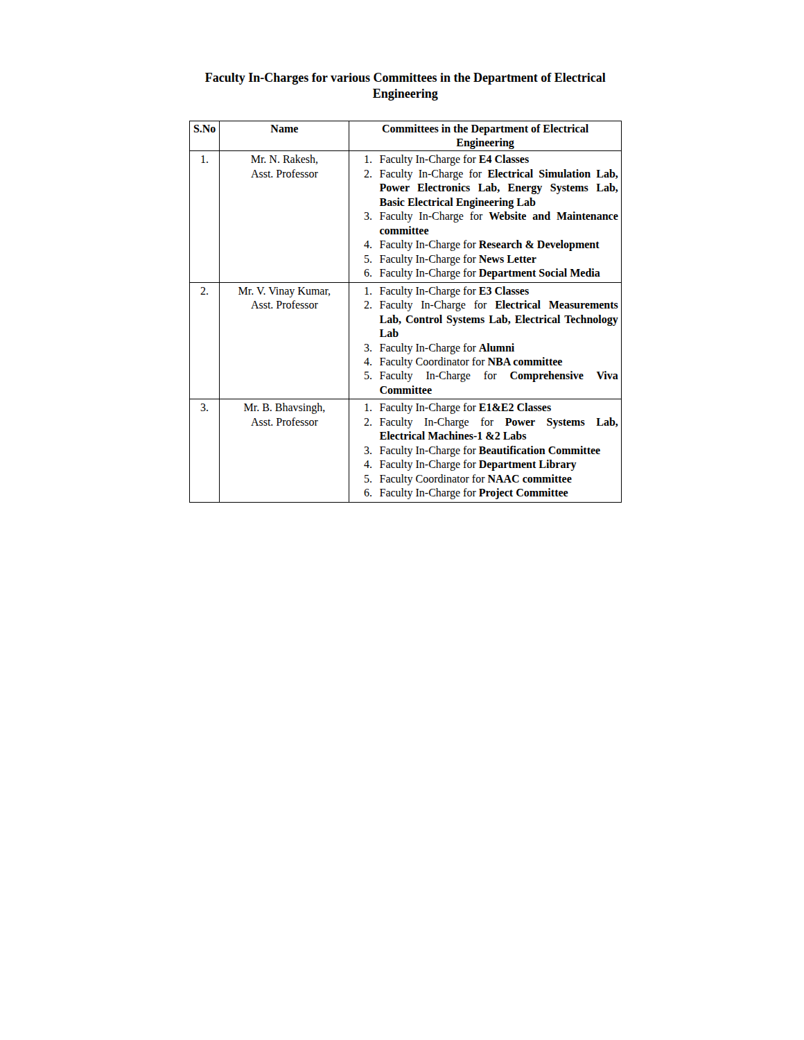Faculty In-Charges for various Committees in the Department of Electrical Engineering
| S.No | Name | Committees in the Department of Electrical Engineering |
| --- | --- | --- |
| 1. | Mr. N. Rakesh, Asst. Professor | Faculty In-Charge for E4 Classes Faculty In-Charge for Electrical Simulation Lab, Power Electronics Lab, Energy Systems Lab, Basic Electrical Engineering Lab Faculty In-Charge for Website and Maintenance committee Faculty In-Charge for Research & Development Faculty In-Charge for News Letter Faculty In-Charge for Department Social Media |
| 2. | Mr. V. Vinay Kumar, Asst. Professor | Faculty In-Charge for E3 Classes Faculty In-Charge for Electrical Measurements Lab, Control Systems Lab, Electrical Technology Lab Faculty In-Charge for Alumni Faculty Coordinator for NBA committee Faculty In-Charge for Comprehensive Viva Committee |
| 3. | Mr. B. Bhavsingh, Asst. Professor | Faculty In-Charge for E1&E2 Classes Faculty In-Charge for Power Systems Lab, Electrical Machines-1 &2 Labs Faculty In-Charge for Beautification Committee Faculty In-Charge for Department Library Faculty Coordinator for NAAC committee Faculty In-Charge for Project Committee |